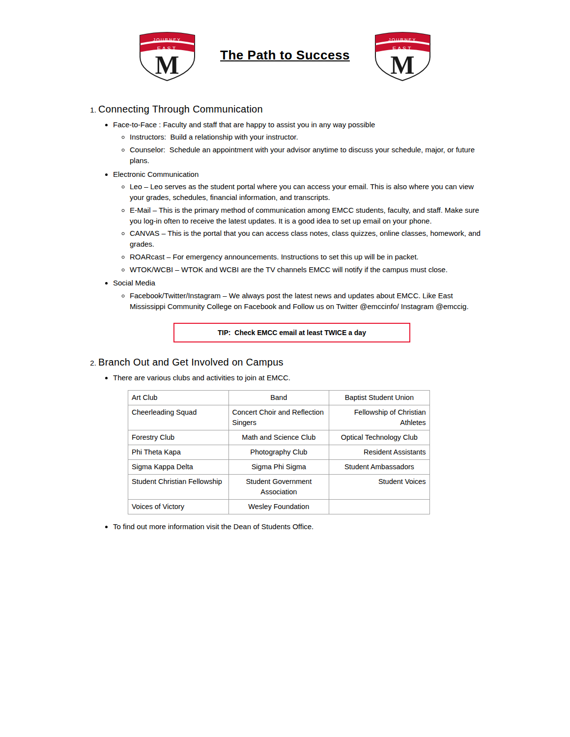JOURNEY EAST M
The Path to Success
JOURNEY EAST M
Connecting Through Communication
Face-to-Face : Faculty and staff that are happy to assist you in any way possible
Instructors: Build a relationship with your instructor.
Counselor: Schedule an appointment with your advisor anytime to discuss your schedule, major, or future plans.
Electronic Communication
Leo – Leo serves as the student portal where you can access your email. This is also where you can view your grades, schedules, financial information, and transcripts.
E-Mail – This is the primary method of communication among EMCC students, faculty, and staff. Make sure you log-in often to receive the latest updates. It is a good idea to set up email on your phone.
CANVAS – This is the portal that you can access class notes, class quizzes, online classes, homework, and grades.
ROARcast – For emergency announcements. Instructions to set this up will be in packet.
WTOK/WCBI – WTOK and WCBI are the TV channels EMCC will notify if the campus must close.
Social Media
Facebook/Twitter/Instagram – We always post the latest news and updates about EMCC. Like East Mississippi Community College on Facebook and Follow us on Twitter @emccinfo/ Instagram @emccig.
TIP: Check EMCC email at least TWICE a day
Branch Out and Get Involved on Campus
There are various clubs and activities to join at EMCC.
| Art Club | Band | Baptist Student Union |
| Cheerleading Squad | Concert Choir and Reflection Singers | Fellowship of Christian Athletes |
| Forestry Club | Math and Science Club | Optical Technology Club |
| Phi Theta Kapa | Photography Club | Resident Assistants |
| Sigma Kappa Delta | Sigma Phi Sigma | Student Ambassadors |
| Student Christian Fellowship | Student Government Association | Student Voices |
| Voices of Victory | Wesley Foundation | |
To find out more information visit the Dean of Students Office.